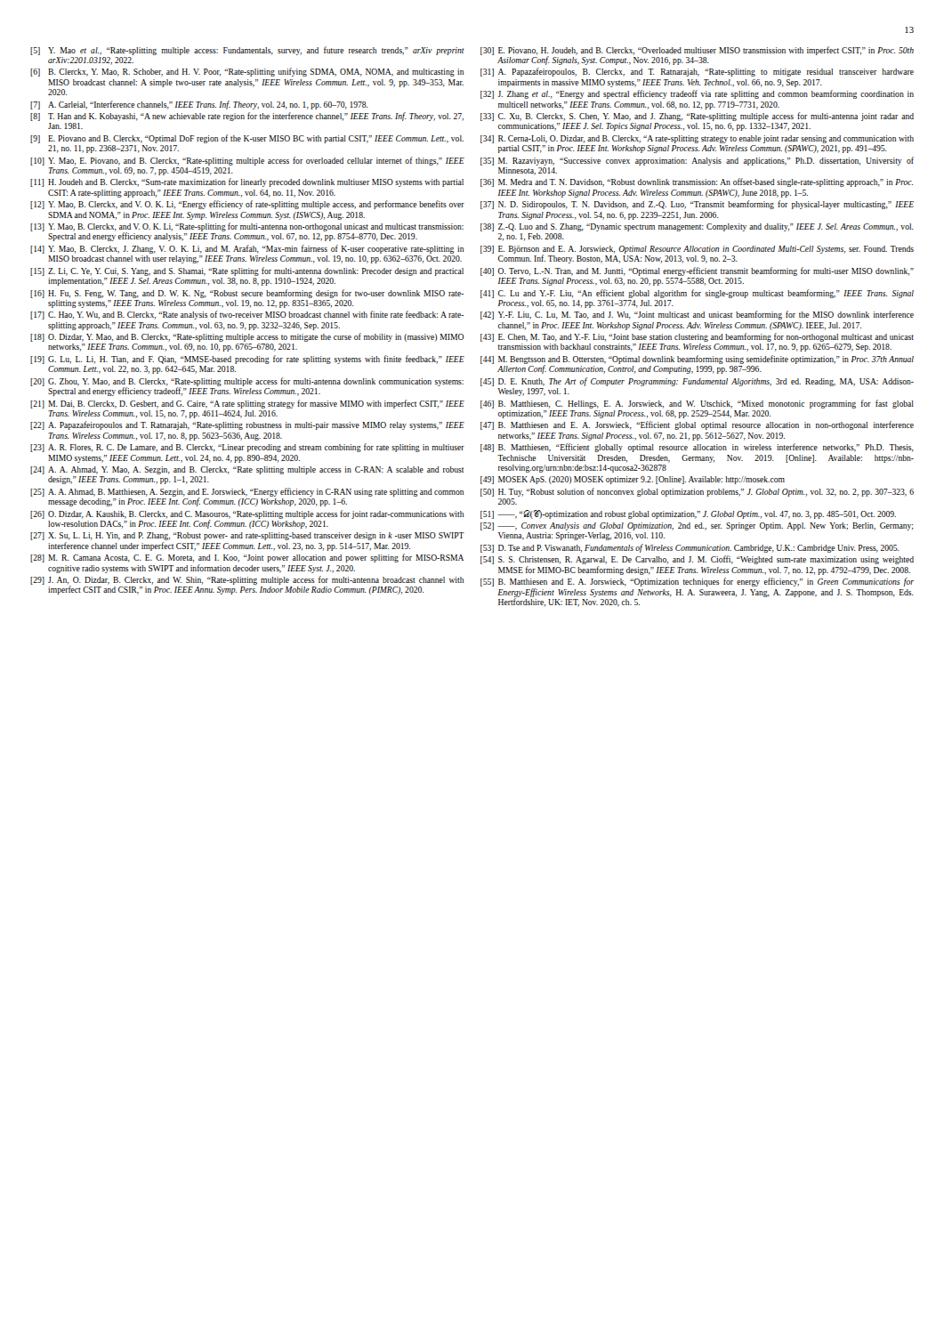13
[5] Y. Mao et al., “Rate-splitting multiple access: Fundamentals, survey, and future research trends,” arXiv preprint arXiv:2201.03192, 2022.
[6] B. Clerckx, Y. Mao, R. Schober, and H. V. Poor, “Rate-splitting unifying SDMA, OMA, NOMA, and multicasting in MISO broadcast channel: A simple two-user rate analysis,” IEEE Wireless Commun. Lett., vol. 9, pp. 349–353, Mar. 2020.
[7] A. Carleial, “Interference channels,” IEEE Trans. Inf. Theory, vol. 24, no. 1, pp. 60–70, 1978.
[8] T. Han and K. Kobayashi, “A new achievable rate region for the interference channel,” IEEE Trans. Inf. Theory, vol. 27, Jan. 1981.
[9] E. Piovano and B. Clerckx, “Optimal DoF region of the K-user MISO BC with partial CSIT,” IEEE Commun. Lett., vol. 21, no. 11, pp. 2368–2371, Nov. 2017.
[10] Y. Mao, E. Piovano, and B. Clerckx, “Rate-splitting multiple access for overloaded cellular internet of things,” IEEE Trans. Commun., vol. 69, no. 7, pp. 4504–4519, 2021.
[11] H. Joudeh and B. Clerckx, “Sum-rate maximization for linearly precoded downlink multiuser MISO systems with partial CSIT: A rate-splitting approach,” IEEE Trans. Commun., vol. 64, no. 11, Nov. 2016.
[12] Y. Mao, B. Clerckx, and V. O. K. Li, “Energy efficiency of rate-splitting multiple access, and performance benefits over SDMA and NOMA,” in Proc. IEEE Int. Symp. Wireless Commun. Syst. (ISWCS), Aug. 2018.
[13] Y. Mao, B. Clerckx, and V. O. K. Li, “Rate-splitting for multi-antenna non-orthogonal unicast and multicast transmission: Spectral and energy efficiency analysis,” IEEE Trans. Commun., vol. 67, no. 12, pp. 8754–8770, Dec. 2019.
[14] Y. Mao, B. Clerckx, J. Zhang, V. O. K. Li, and M. Arafah, “Max-min fairness of K-user cooperative rate-splitting in MISO broadcast channel with user relaying,” IEEE Trans. Wireless Commun., vol. 19, no. 10, pp. 6362–6376, Oct. 2020.
[15] Z. Li, C. Ye, Y. Cui, S. Yang, and S. Shamai, “Rate splitting for multi-antenna downlink: Precoder design and practical implementation,” IEEE J. Sel. Areas Commun., vol. 38, no. 8, pp. 1910–1924, 2020.
[16] H. Fu, S. Feng, W. Tang, and D. W. K. Ng, “Robust secure beamforming design for two-user downlink MISO rate-splitting systems,” IEEE Trans. Wireless Commun., vol. 19, no. 12, pp. 8351–8365, 2020.
[17] C. Hao, Y. Wu, and B. Clerckx, “Rate analysis of two-receiver MISO broadcast channel with finite rate feedback: A rate-splitting approach,” IEEE Trans. Commun., vol. 63, no. 9, pp. 3232–3246, Sep. 2015.
[18] O. Dizdar, Y. Mao, and B. Clerckx, “Rate-splitting multiple access to mitigate the curse of mobility in (massive) MIMO networks,” IEEE Trans. Commun., vol. 69, no. 10, pp. 6765–6780, 2021.
[19] G. Lu, L. Li, H. Tian, and F. Qian, “MMSE-based precoding for rate splitting systems with finite feedback,” IEEE Commun. Lett., vol. 22, no. 3, pp. 642–645, Mar. 2018.
[20] G. Zhou, Y. Mao, and B. Clerckx, “Rate-splitting multiple access for multi-antenna downlink communication systems: Spectral and energy efficiency tradeoff,” IEEE Trans. Wireless Commun., 2021.
[21] M. Dai, B. Clerckx, D. Gesbert, and G. Caire, “A rate splitting strategy for massive MIMO with imperfect CSIT,” IEEE Trans. Wireless Commun., vol. 15, no. 7, pp. 4611–4624, Jul. 2016.
[22] A. Papazafeiropoulos and T. Ratnarajah, “Rate-splitting robustness in multi-pair massive MIMO relay systems,” IEEE Trans. Wireless Commun., vol. 17, no. 8, pp. 5623–5636, Aug. 2018.
[23] A. R. Flores, R. C. De Lamare, and B. Clerckx, “Linear precoding and stream combining for rate splitting in multiuser MIMO systems,” IEEE Commun. Lett., vol. 24, no. 4, pp. 890–894, 2020.
[24] A. A. Ahmad, Y. Mao, A. Sezgin, and B. Clerckx, “Rate splitting multiple access in C-RAN: A scalable and robust design,” IEEE Trans. Commun., pp. 1–1, 2021.
[25] A. A. Ahmad, B. Matthiesen, A. Sezgin, and E. Jorswieck, “Energy efficiency in C-RAN using rate splitting and common message decoding,” in Proc. IEEE Int. Conf. Commun. (ICC) Workshop, 2020, pp. 1–6.
[26] O. Dizdar, A. Kaushik, B. Clerckx, and C. Masouros, “Rate-splitting multiple access for joint radar-communications with low-resolution DACs,” in Proc. IEEE Int. Conf. Commun. (ICC) Workshop, 2021.
[27] X. Su, L. Li, H. Yin, and P. Zhang, “Robust power- and rate-splitting-based transceiver design in k -user MISO SWIPT interference channel under imperfect CSIT,” IEEE Commun. Lett., vol. 23, no. 3, pp. 514–517, Mar. 2019.
[28] M. R. Camana Acosta, C. E. G. Moreta, and I. Koo, “Joint power allocation and power splitting for MISO-RSMA cognitive radio systems with SWIPT and information decoder users,” IEEE Syst. J., 2020.
[29] J. An, O. Dizdar, B. Clerckx, and W. Shin, “Rate-splitting multiple access for multi-antenna broadcast channel with imperfect CSIT and CSIR,” in Proc. IEEE Annu. Symp. Pers. Indoor Mobile Radio Commun. (PIMRC), 2020.
[30] E. Piovano, H. Joudeh, and B. Clerckx, “Overloaded multiuser MISO transmission with imperfect CSIT,” in Proc. 50th Asilomar Conf. Signals, Syst. Comput., Nov. 2016, pp. 34–38.
[31] A. Papazafeiropoulos, B. Clerckx, and T. Ratnarajah, “Rate-splitting to mitigate residual transceiver hardware impairments in massive MIMO systems,” IEEE Trans. Veh. Technol., vol. 66, no. 9, Sep. 2017.
[32] J. Zhang et al., “Energy and spectral efficiency tradeoff via rate splitting and common beamforming coordination in multicell networks,” IEEE Trans. Commun., vol. 68, no. 12, pp. 7719–7731, 2020.
[33] C. Xu, B. Clerckx, S. Chen, Y. Mao, and J. Zhang, “Rate-splitting multiple access for multi-antenna joint radar and communications,” IEEE J. Sel. Topics Signal Process., vol. 15, no. 6, pp. 1332–1347, 2021.
[34] R. Cerna-Loli, O. Dizdar, and B. Clerckx, “A rate-splitting strategy to enable joint radar sensing and communication with partial CSIT,” in Proc. IEEE Int. Workshop Signal Process. Adv. Wireless Commun. (SPAWC), 2021, pp. 491–495.
[35] M. Razaviyayn, “Successive convex approximation: Analysis and applications,” Ph.D. dissertation, University of Minnesota, 2014.
[36] M. Medra and T. N. Davidson, “Robust downlink transmission: An offset-based single-rate-splitting approach,” in Proc. IEEE Int. Workshop Signal Process. Adv. Wireless Commun. (SPAWC), June 2018, pp. 1–5.
[37] N. D. Sidiropoulos, T. N. Davidson, and Z.-Q. Luo, “Transmit beamforming for physical-layer multicasting,” IEEE Trans. Signal Process., vol. 54, no. 6, pp. 2239–2251, Jun. 2006.
[38] Z.-Q. Luo and S. Zhang, “Dynamic spectrum management: Complexity and duality,” IEEE J. Sel. Areas Commun., vol. 2, no. 1, Feb. 2008.
[39] E. Björnson and E. A. Jorswieck, Optimal Resource Allocation in Coordinated Multi-Cell Systems, ser. Found. Trends Commun. Inf. Theory. Boston, MA, USA: Now, 2013, vol. 9, no. 2–3.
[40] O. Tervo, L.-N. Tran, and M. Juntti, “Optimal energy-efficient transmit beamforming for multi-user MISO downlink,” IEEE Trans. Signal Process., vol. 63, no. 20, pp. 5574–5588, Oct. 2015.
[41] C. Lu and Y.-F. Liu, “An efficient global algorithm for single-group multicast beamforming,” IEEE Trans. Signal Process., vol. 65, no. 14, pp. 3761–3774, Jul. 2017.
[42] Y.-F. Liu, C. Lu, M. Tao, and J. Wu, “Joint multicast and unicast beamforming for the MISO downlink interference channel,” in Proc. IEEE Int. Workshop Signal Process. Adv. Wireless Commun. (SPAWC). IEEE, Jul. 2017.
[43] E. Chen, M. Tao, and Y.-F. Liu, “Joint base station clustering and beamforming for non-orthogonal multicast and unicast transmission with backhaul constraints,” IEEE Trans. Wireless Commun., vol. 17, no. 9, pp. 6265–6279, Sep. 2018.
[44] M. Bengtsson and B. Ottersten, “Optimal downlink beamforming using semidefinite optimization,” in Proc. 37th Annual Allerton Conf. Communication, Control, and Computing, 1999, pp. 987–996.
[45] D. E. Knuth, The Art of Computer Programming: Fundamental Algorithms, 3rd ed. Reading, MA, USA: Addison-Wesley, 1997, vol. 1.
[46] B. Matthiesen, C. Hellings, E. A. Jorswieck, and W. Utschick, “Mixed monotonic programming for fast global optimization,” IEEE Trans. Signal Process., vol. 68, pp. 2529–2544, Mar. 2020.
[47] B. Matthiesen and E. A. Jorswieck, “Efficient global optimal resource allocation in non-orthogonal interference networks,” IEEE Trans. Signal Process., vol. 67, no. 21, pp. 5612–5627, Nov. 2019.
[48] B. Matthiesen, “Efficient globally optimal resource allocation in wireless interference networks,” Ph.D. Thesis, Technische Universität Dresden, Dresden, Germany, Nov. 2019. [Online]. Available: https://nbn-resolving.org/urn:nbn:de:bsz:14-qucosa2-362878
[49] MOSEK ApS. (2020) MOSEK optimizer 9.2. [Online]. Available: http://mosek.com
[50] H. Tuy, “Robust solution of nonconvex global optimization problems,” J. Global Optim., vol. 32, no. 2, pp. 307–323, 6 2005.
[51]——, “𝒟(𝒞)-optimization and robust global optimization,” J. Global Optim., vol. 47, no. 3, pp. 485–501, Oct. 2009.
[52]——, Convex Analysis and Global Optimization, 2nd ed., ser. Springer Optim. Appl. New York; Berlin, Germany; Vienna, Austria: Springer-Verlag, 2016, vol. 110.
[53] D. Tse and P. Viswanath, Fundamentals of Wireless Communication. Cambridge, U.K.: Cambridge Univ. Press, 2005.
[54] S. S. Christensen, R. Agarwal, E. De Carvalho, and J. M. Cioffi, “Weighted sum-rate maximization using weighted MMSE for MIMO-BC beamforming design,” IEEE Trans. Wireless Commun., vol. 7, no. 12, pp. 4792–4799, Dec. 2008.
[55] B. Matthiesen and E. A. Jorswieck, “Optimization techniques for energy efficiency,” in Green Communications for Energy-Efficient Wireless Systems and Networks, H. A. Suraweera, J. Yang, A. Zappone, and J. S. Thompson, Eds. Hertfordshire, UK: IET, Nov. 2020, ch. 5.